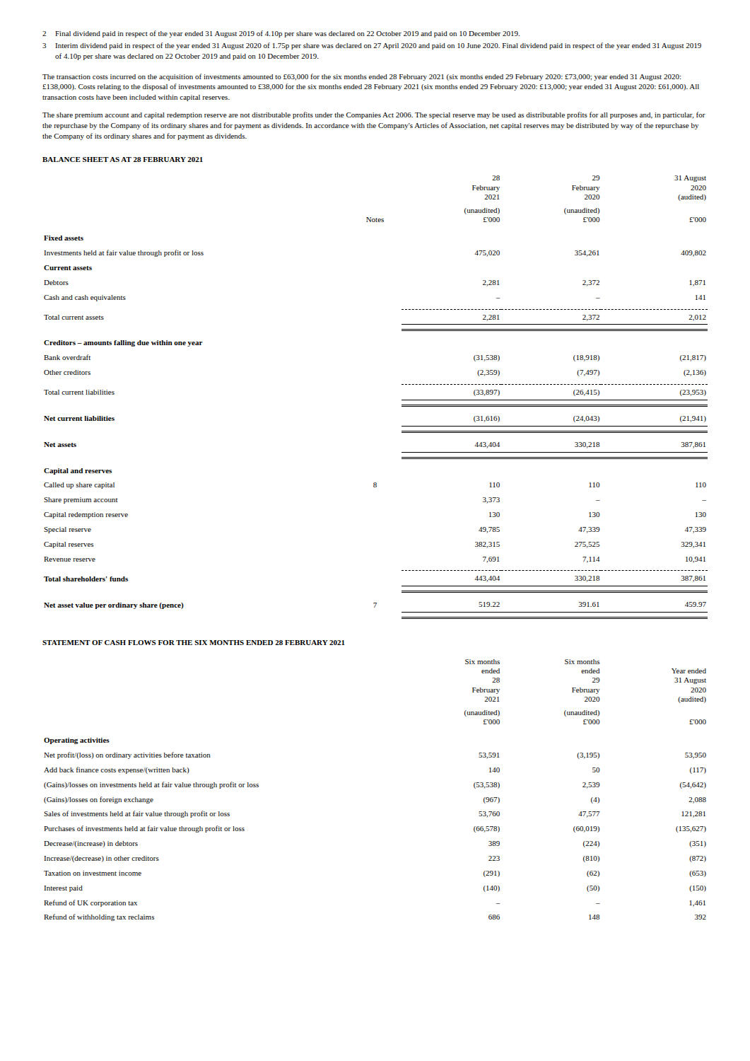2 Final dividend paid in respect of the year ended 31 August 2019 of 4.10p per share was declared on 22 October 2019 and paid on 10 December 2019.
3 Interim dividend paid in respect of the year ended 31 August 2020 of 1.75p per share was declared on 27 April 2020 and paid on 10 June 2020. Final dividend paid in respect of the year ended 31 August 2019 of 4.10p per share was declared on 22 October 2019 and paid on 10 December 2019.
The transaction costs incurred on the acquisition of investments amounted to £63,000 for the six months ended 28 February 2021 (six months ended 29 February 2020: £73,000; year ended 31 August 2020: £138,000). Costs relating to the disposal of investments amounted to £38,000 for the six months ended 28 February 2021 (six months ended 29 February 2020: £13,000; year ended 31 August 2020: £61,000). All transaction costs have been included within capital reserves.
The share premium account and capital redemption reserve are not distributable profits under the Companies Act 2006. The special reserve may be used as distributable profits for all purposes and, in particular, for the repurchase by the Company of its ordinary shares and for payment as dividends. In accordance with the Company's Articles of Association, net capital reserves may be distributed by way of the repurchase by the Company of its ordinary shares and for payment as dividends.
BALANCE SHEET AS AT 28 FEBRUARY 2021
| | | 28 February 2021 | 29 February 2020 | 31 August 2020 (audited) |
| | Notes | (unaudited) £'000 | (unaudited) £'000 | £'000 |
| Fixed assets | | | | |
| Investments held at fair value through profit or loss | | 475,020 | 354,261 | 409,802 |
| Current assets | | | | |
| Debtors | | 2,281 | 2,372 | 1,871 |
| Cash and cash equivalents | | – | – | 141 |
| Total current assets | | 2,281 | 2,372 | 2,012 |
| Creditors – amounts falling due within one year | | | | |
| Bank overdraft | | (31,538) | (18,918) | (21,817) |
| Other creditors | | (2,359) | (7,497) | (2,136) |
| Total current liabilities | | (33,897) | (26,415) | (23,953) |
| Net current liabilities | | (31,616) | (24,043) | (21,941) |
| Net assets | | 443,404 | 330,218 | 387,861 |
| Capital and reserves | | | | |
| Called up share capital | 8 | 110 | 110 | 110 |
| Share premium account | | 3,373 | – | – |
| Capital redemption reserve | | 130 | 130 | 130 |
| Special reserve | | 49,785 | 47,339 | 47,339 |
| Capital reserves | | 382,315 | 275,525 | 329,341 |
| Revenue reserve | | 7,691 | 7,114 | 10,941 |
| Total shareholders' funds | | 443,404 | 330,218 | 387,861 |
| Net asset value per ordinary share (pence) | 7 | 519.22 | 391.61 | 459.97 |
STATEMENT OF CASH FLOWS FOR THE SIX MONTHS ENDED 28 FEBRUARY 2021
| | Six months ended 28 February 2021 | Six months ended 29 February 2020 | Year ended 31 August 2020 (audited) |
| | (unaudited) £'000 | (unaudited) £'000 | £'000 |
| Operating activities | | | |
| Net profit/(loss) on ordinary activities before taxation | 53,591 | (3,195) | 53,950 |
| Add back finance costs expense/(written back) | 140 | 50 | (117) |
| (Gains)/losses on investments held at fair value through profit or loss | (53,538) | 2,539 | (54,642) |
| (Gains)/losses on foreign exchange | (967) | (4) | 2,088 |
| Sales of investments held at fair value through profit or loss | 53,760 | 47,577 | 121,281 |
| Purchases of investments held at fair value through profit or loss | (66,578) | (60,019) | (135,627) |
| Decrease/(increase) in debtors | 389 | (224) | (351) |
| Increase/(decrease) in other creditors | 223 | (810) | (872) |
| Taxation on investment income | (291) | (62) | (653) |
| Interest paid | (140) | (50) | (150) |
| Refund of UK corporation tax | – | – | 1,461 |
| Refund of withholding tax reclaims | 686 | 148 | 392 |